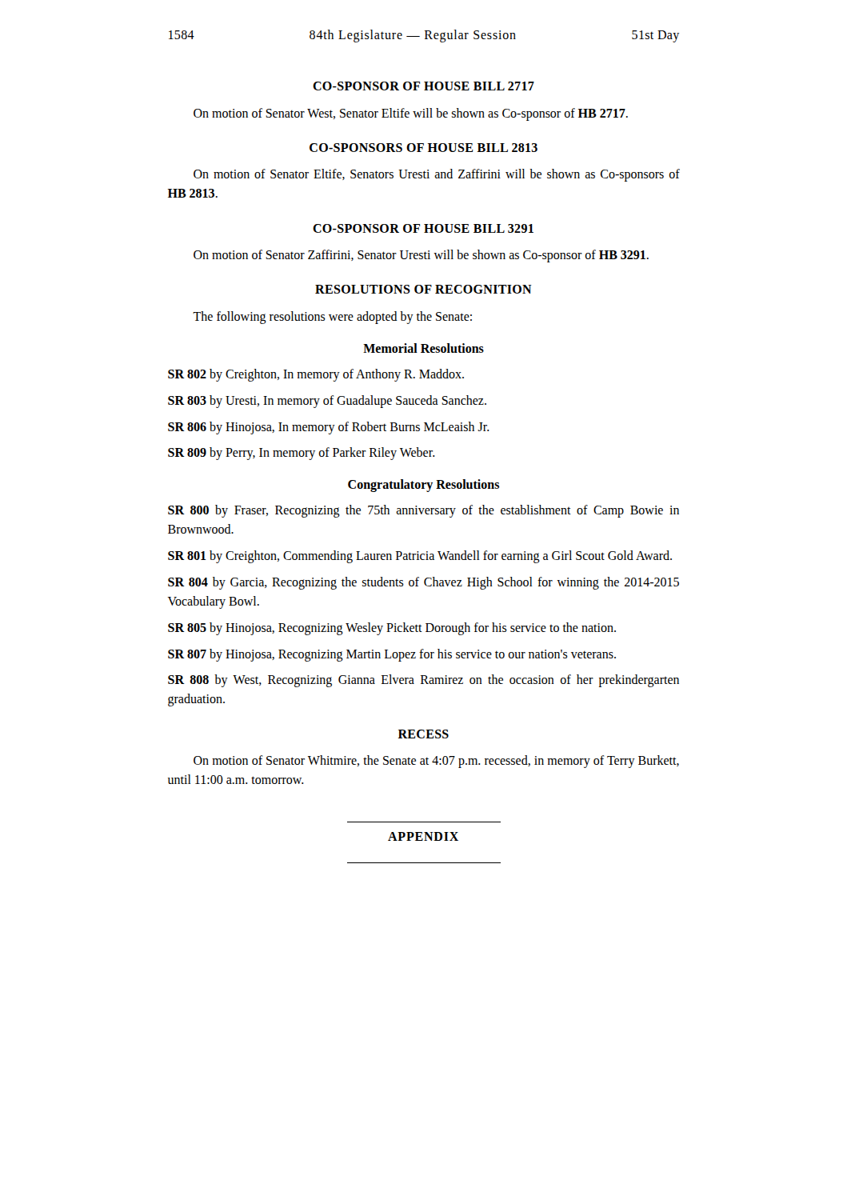1584 84th Legislature — Regular Session 51st Day
CO-SPONSOR OF HOUSE BILL 2717
On motion of Senator West, Senator Eltife will be shown as Co-sponsor of HB 2717.
CO-SPONSORS OF HOUSE BILL 2813
On motion of Senator Eltife, Senators Uresti and Zaffirini will be shown as Co-sponsors of HB 2813.
CO-SPONSOR OF HOUSE BILL 3291
On motion of Senator Zaffirini, Senator Uresti will be shown as Co-sponsor of HB 3291.
RESOLUTIONS OF RECOGNITION
The following resolutions were adopted by the Senate:
Memorial Resolutions
SR 802 by Creighton, In memory of Anthony R. Maddox.
SR 803 by Uresti, In memory of Guadalupe Sauceda Sanchez.
SR 806 by Hinojosa, In memory of Robert Burns McLeaish Jr.
SR 809 by Perry, In memory of Parker Riley Weber.
Congratulatory Resolutions
SR 800 by Fraser, Recognizing the 75th anniversary of the establishment of Camp Bowie in Brownwood.
SR 801 by Creighton, Commending Lauren Patricia Wandell for earning a Girl Scout Gold Award.
SR 804 by Garcia, Recognizing the students of Chavez High School for winning the 2014-2015 Vocabulary Bowl.
SR 805 by Hinojosa, Recognizing Wesley Pickett Dorough for his service to the nation.
SR 807 by Hinojosa, Recognizing Martin Lopez for his service to our nation's veterans.
SR 808 by West, Recognizing Gianna Elvera Ramirez on the occasion of her prekindergarten graduation.
RECESS
On motion of Senator Whitmire, the Senate at 4:07 p.m. recessed, in memory of Terry Burkett, until 11:00 a.m. tomorrow.
APPENDIX